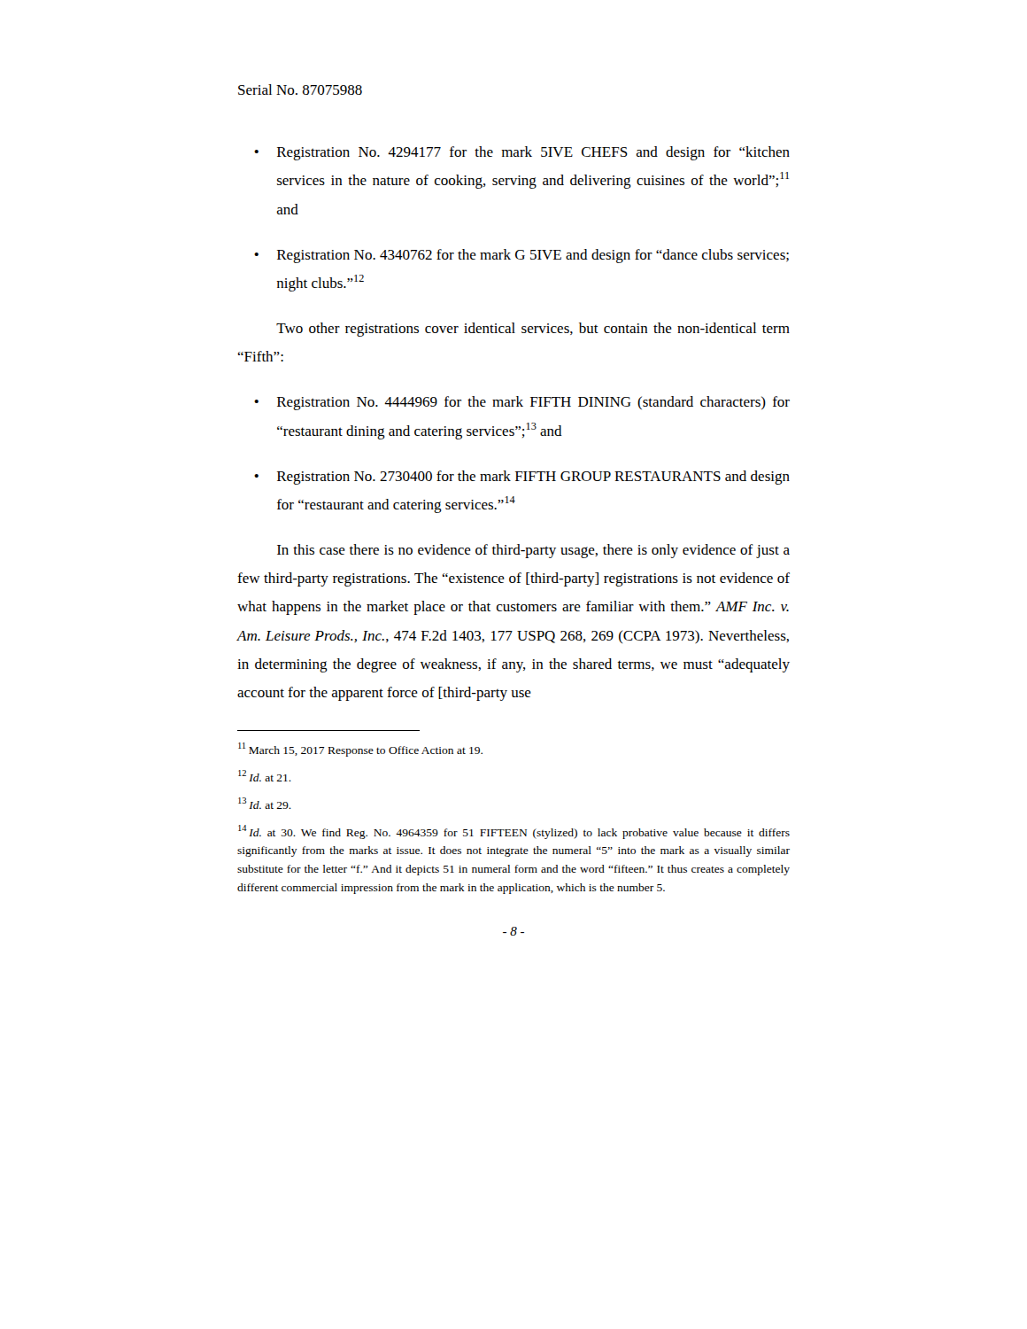Serial No. 87075988
Registration No. 4294177 for the mark 5IVE CHEFS and design for “kitchen services in the nature of cooking, serving and delivering cuisines of the world”;11 and
Registration No. 4340762 for the mark G 5IVE and design for “dance clubs services; night clubs.”12
Two other registrations cover identical services, but contain the non-identical term “Fifth”:
Registration No. 4444969 for the mark FIFTH DINING (standard characters) for “restaurant dining and catering services”;13 and
Registration No. 2730400 for the mark FIFTH GROUP RESTAURANTS and design for “restaurant and catering services.”14
In this case there is no evidence of third-party usage, there is only evidence of just a few third-party registrations. The “existence of [third-party] registrations is not evidence of what happens in the market place or that customers are familiar with them.” AMF Inc. v. Am. Leisure Prods., Inc., 474 F.2d 1403, 177 USPQ 268, 269 (CCPA 1973). Nevertheless, in determining the degree of weakness, if any, in the shared terms, we must “adequately account for the apparent force of [third-party use
11 March 15, 2017 Response to Office Action at 19.
12 Id. at 21.
13 Id. at 29.
14 Id. at 30. We find Reg. No. 4964359 for 51 FIFTEEN (stylized) to lack probative value because it differs significantly from the marks at issue. It does not integrate the numeral “5” into the mark as a visually similar substitute for the letter “f.” And it depicts 51 in numeral form and the word “fifteen.” It thus creates a completely different commercial impression from the mark in the application, which is the number 5.
- 8 -